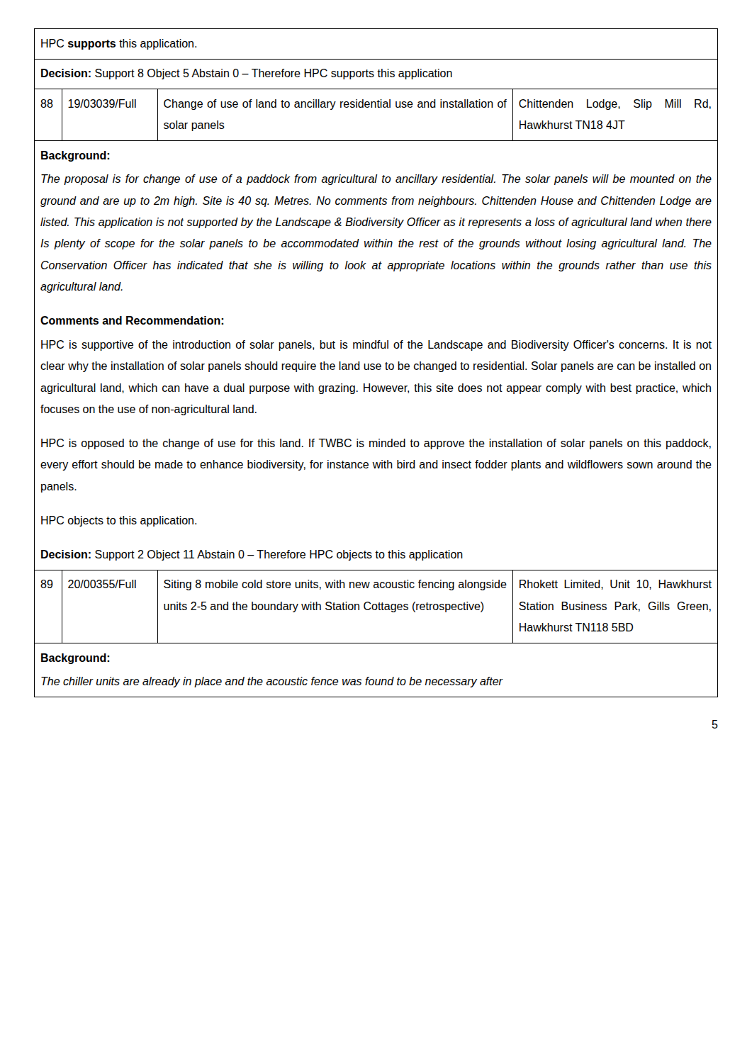| HPC supports this application. |
| Decision: Support 8 Object 5 Abstain 0 – Therefore HPC supports this application |
| 88 | 19/03039/Full | Change of use of land to ancillary residential use and installation of solar panels | Chittenden Lodge, Slip Mill Rd, Hawkhurst TN18 4JT |
| Background: The proposal is for change of use of a paddock from agricultural to ancillary residential. The solar panels will be mounted on the ground and are up to 2m high. Site is 40 sq. Metres. No comments from neighbours. Chittenden House and Chittenden Lodge are listed. This application is not supported by the Landscape & Biodiversity Officer as it represents a loss of agricultural land when there Is plenty of scope for the solar panels to be accommodated within the rest of the grounds without losing agricultural land. The Conservation Officer has indicated that she is willing to look at appropriate locations within the grounds rather than use this agricultural land. Comments and Recommendation: HPC is supportive of the introduction of solar panels, but is mindful of the Landscape and Biodiversity Officer's concerns. It is not clear why the installation of solar panels should require the land use to be changed to residential. Solar panels are can be installed on agricultural land, which can have a dual purpose with grazing. However, this site does not appear comply with best practice, which focuses on the use of non-agricultural land. HPC is opposed to the change of use for this land. If TWBC is minded to approve the installation of solar panels on this paddock, every effort should be made to enhance biodiversity, for instance with bird and insect fodder plants and wildflowers sown around the panels. HPC objects to this application. Decision: Support 2 Object 11 Abstain 0 – Therefore HPC objects to this application |
| 89 | 20/00355/Full | Siting 8 mobile cold store units, with new acoustic fencing alongside units 2-5 and the boundary with Station Cottages (retrospective) | Rhokett Limited, Unit 10, Hawkhurst Station Business Park, Gills Green, Hawkhurst TN118 5BD |
| Background: The chiller units are already in place and the acoustic fence was found to be necessary after |
5